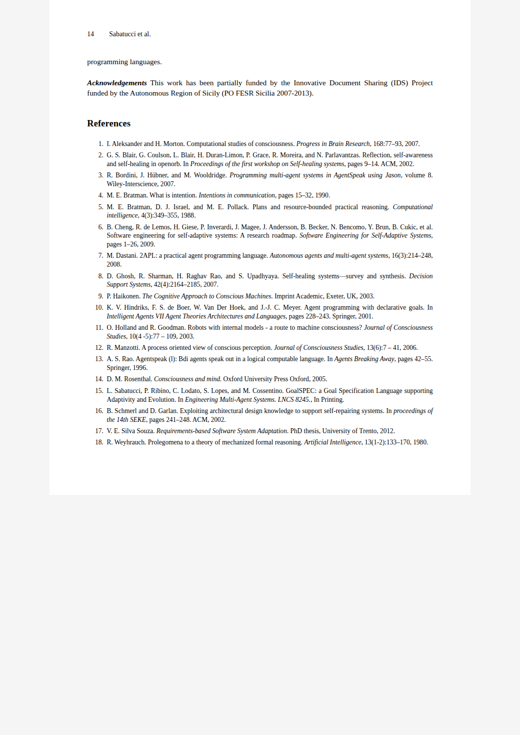14 Sabatucci et al.
programming languages.
Acknowledgements This work has been partially funded by the Innovative Document Sharing (IDS) Project funded by the Autonomous Region of Sicily (PO FESR Sicilia 2007-2013).
References
I. Aleksander and H. Morton. Computational studies of consciousness. Progress in Brain Research, 168:77–93, 2007.
G. S. Blair, G. Coulson, L. Blair, H. Duran-Limon, P. Grace, R. Moreira, and N. Parlavantzas. Reflection, self-awareness and self-healing in openorb. In Proceedings of the first workshop on Self-healing systems, pages 9–14. ACM, 2002.
R. Bordini, J. Hübner, and M. Wooldridge. Programming multi-agent systems in AgentSpeak using Jason, volume 8. Wiley-Interscience, 2007.
M. E. Bratman. What is intention. Intentions in communication, pages 15–32, 1990.
M. E. Bratman, D. J. Israel, and M. E. Pollack. Plans and resource-bounded practical reasoning. Computational intelligence, 4(3):349–355, 1988.
B. Cheng, R. de Lemos, H. Giese, P. Inverardi, J. Magee, J. Andersson, B. Becker, N. Bencomo, Y. Brun, B. Cukic, et al. Software engineering for self-adaptive systems: A research roadmap. Software Engineering for Self-Adaptive Systems, pages 1–26, 2009.
M. Dastani. 2APL: a practical agent programming language. Autonomous agents and multi-agent systems, 16(3):214–248, 2008.
D. Ghosh, R. Sharman, H. Raghav Rao, and S. Upadhyaya. Self-healing systems—survey and synthesis. Decision Support Systems, 42(4):2164–2185, 2007.
P. Haikonen. The Cognitive Approach to Conscious Machines. Imprint Academic, Exeter, UK, 2003.
K. V. Hindriks, F. S. de Boer, W. Van Der Hoek, and J.-J. C. Meyer. Agent programming with declarative goals. In Intelligent Agents VII Agent Theories Architectures and Languages, pages 228–243. Springer, 2001.
O. Holland and R. Goodman. Robots with internal models - a route to machine consciousness? Journal of Consciousness Studies, 10(4 -5):77 – 109, 2003.
R. Manzotti. A process oriented view of conscious perception. Journal of Consciousness Studies, 13(6):7 – 41, 2006.
A. S. Rao. Agentspeak (l): Bdi agents speak out in a logical computable language. In Agents Breaking Away, pages 42–55. Springer, 1996.
D. M. Rosenthal. Consciousness and mind. Oxford University Press Oxford, 2005.
L. Sabatucci, P. Ribino, C. Lodato, S. Lopes, and M. Cossentino. GoalSPEC: a Goal Specification Language supporting Adaptivity and Evolution. In Engineering Multi-Agent Systems. LNCS 8245., In Printing.
B. Schmerl and D. Garlan. Exploiting architectural design knowledge to support self-repairing systems. In proceedings of the 14th SEKE, pages 241–248. ACM, 2002.
V. E. Silva Souza. Requirements-based Software System Adaptation. PhD thesis, University of Trento, 2012.
R. Weyhrauch. Prolegomena to a theory of mechanized formal reasoning. Artificial Intelligence, 13(1-2):133–170, 1980.